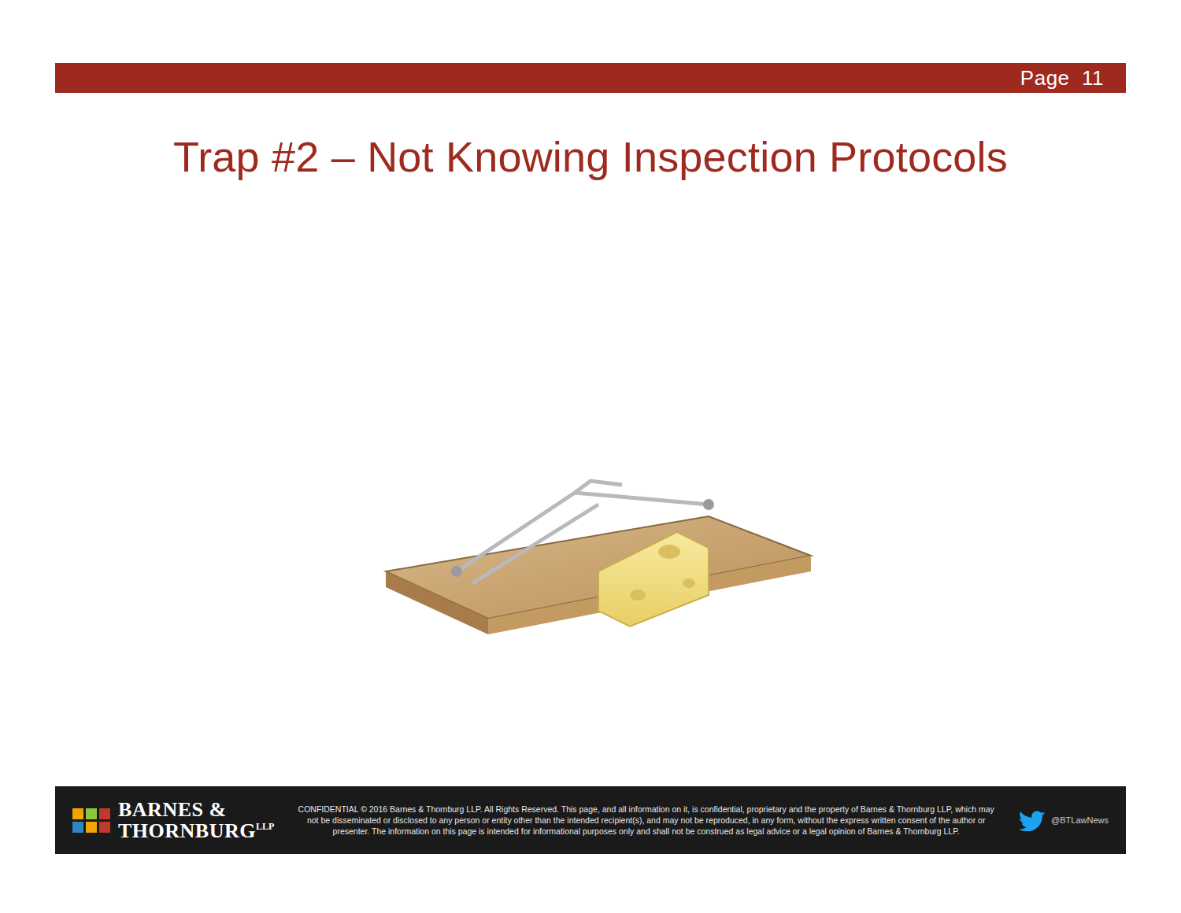Page 11
Trap #2 – Not Knowing Inspection Protocols
BARNES &
THORNBURGLLP
CONFIDENTIAL © 2016 Barnes & Thornburg LLP. All Rights Reserved. This page, and all information on it, is confidential, proprietary and the property of Barnes & Thornburg LLP, which may not be disseminated or disclosed to any person or entity other than the intended recipient(s), and may not be reproduced, in any form, without the express written consent of the author or presenter. The information on this page is intended for informational purposes only and shall not be construed as legal advice or a legal opinion of Barnes & Thornburg LLP.
@BTLawNews